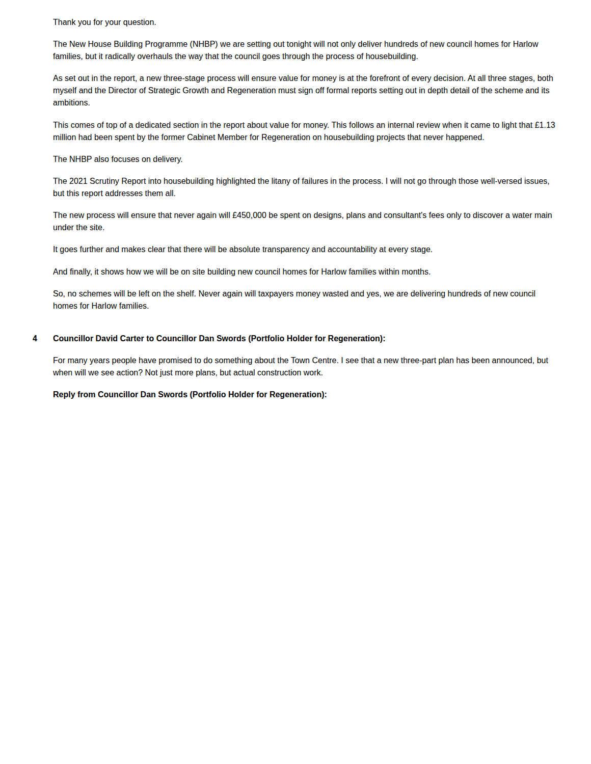Thank you for your question.
The New House Building Programme (NHBP) we are setting out tonight will not only deliver hundreds of new council homes for Harlow families, but it radically overhauls the way that the council goes through the process of housebuilding.
As set out in the report, a new three-stage process will ensure value for money is at the forefront of every decision. At all three stages, both myself and the Director of Strategic Growth and Regeneration must sign off formal reports setting out in depth detail of the scheme and its ambitions.
This comes of top of a dedicated section in the report about value for money. This follows an internal review when it came to light that £1.13 million had been spent by the former Cabinet Member for Regeneration on housebuilding projects that never happened.
The NHBP also focuses on delivery.
The 2021 Scrutiny Report into housebuilding highlighted the litany of failures in the process. I will not go through those well-versed issues, but this report addresses them all.
The new process will ensure that never again will £450,000 be spent on designs, plans and consultant's fees only to discover a water main under the site.
It goes further and makes clear that there will be absolute transparency and accountability at every stage.
And finally, it shows how we will be on site building new council homes for Harlow families within months.
So, no schemes will be left on the shelf. Never again will taxpayers money wasted and yes, we are delivering hundreds of new council homes for Harlow families.
4 Councillor David Carter to Councillor Dan Swords (Portfolio Holder for Regeneration):
For many years people have promised to do something about the Town Centre. I see that a new three-part plan has been announced, but when will we see action? Not just more plans, but actual construction work.
Reply from Councillor Dan Swords (Portfolio Holder for Regeneration):